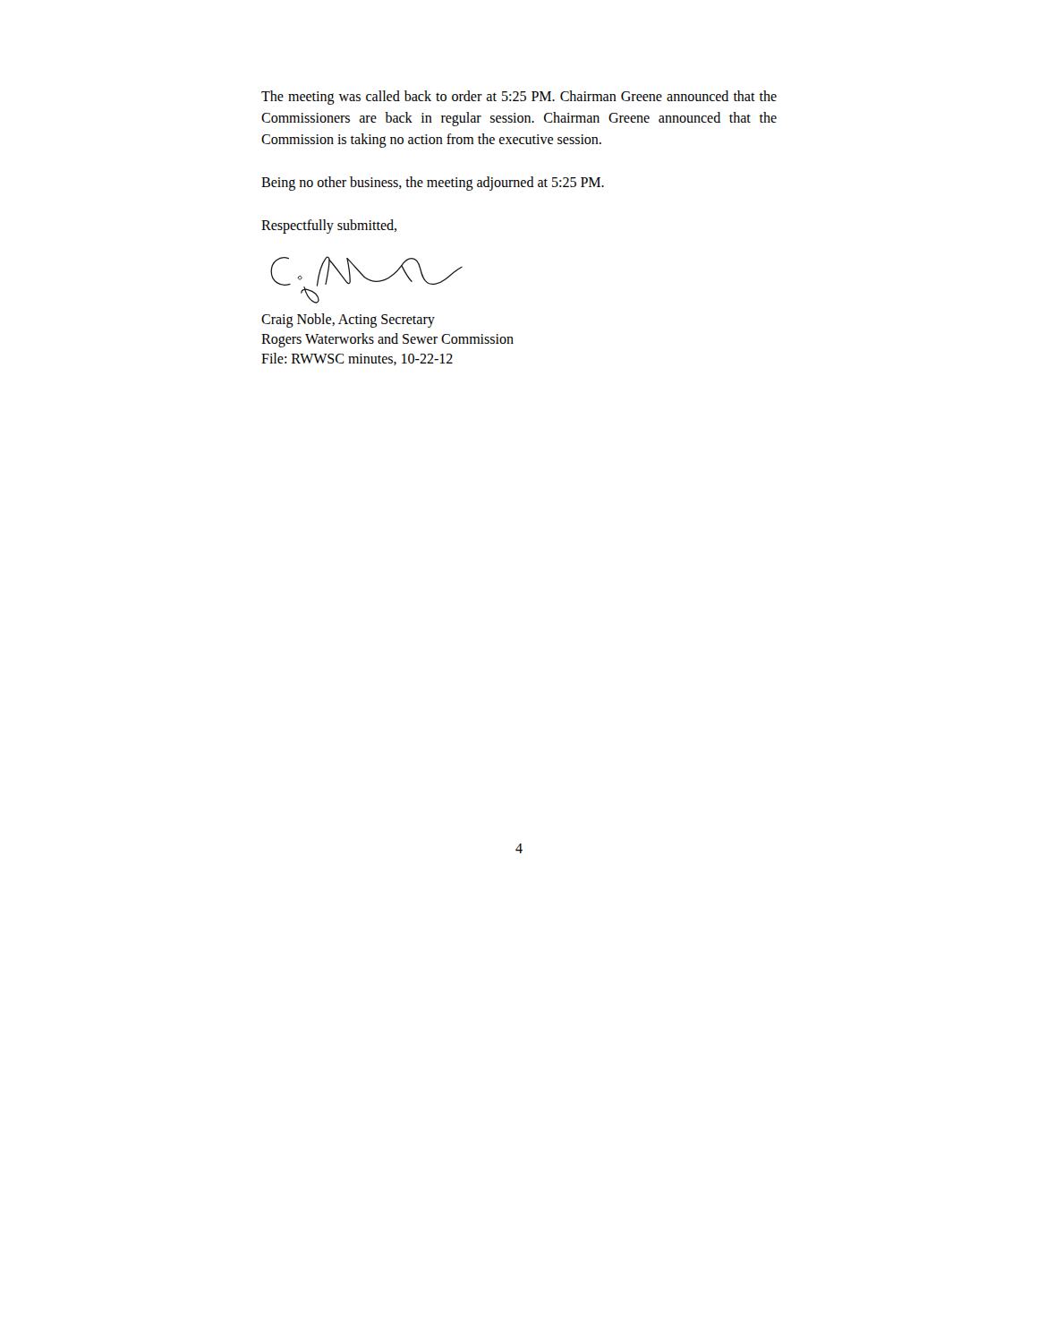The meeting was called back to order at 5:25 PM. Chairman Greene announced that the Commissioners are back in regular session. Chairman Greene announced that the Commission is taking no action from the executive session.
Being no other business, the meeting adjourned at 5:25 PM.
Respectfully submitted,
Craig Noble, Acting Secretary
Rogers Waterworks and Sewer Commission
File: RWWSC minutes, 10-22-12
4